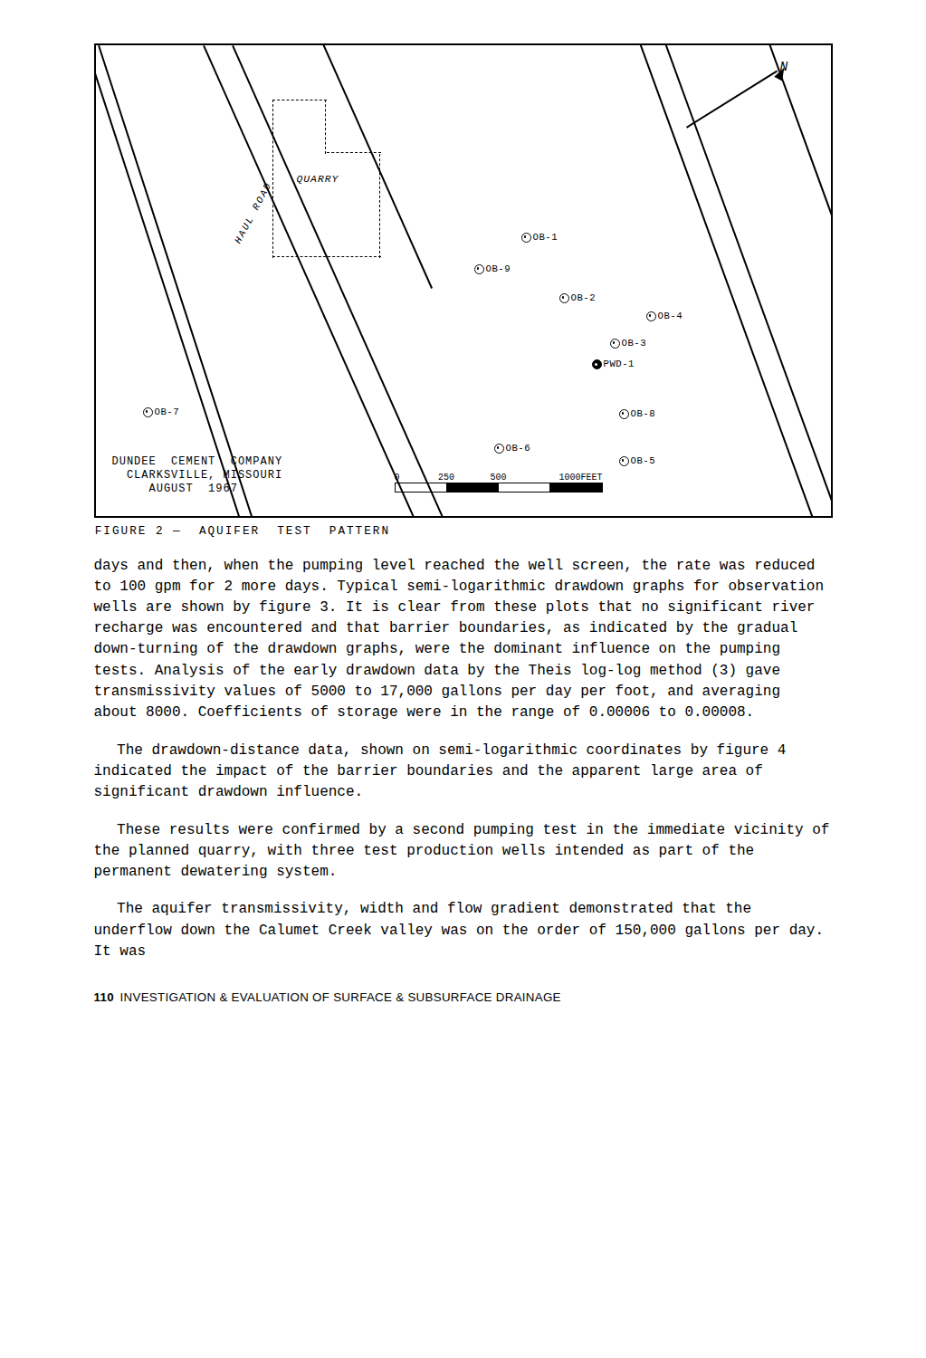N
QUARRY
HAUL ROAD
OB-1
OB-9
OB-2
OB-4
OB-3
PWD-1
OB-8
OB-7
OB-6
OB-5
DUNDEE CEMENT COMPANY
CLARKSVILLE, MISSOURI
AUGUST 1967
02505001000FEET
FIGURE 2 — AQUIFER TEST PATTERN
days and then, when the pumping level reached the well screen, the rate was reduced to 100 gpm for 2 more days. Typical semi-logarithmic drawdown graphs for observation wells are shown by figure 3. It is clear from these plots that no significant river recharge was encountered and that barrier boundaries, as indicated by the gradual down-turning of the drawdown graphs, were the dominant influence on the pumping tests. Analysis of the early drawdown data by the Theis log-log method (3) gave transmissivity values of 5000 to 17,000 gallons per day per foot, and averaging about 8000. Coefficients of storage were in the range of 0.00006 to 0.00008.
The drawdown-distance data, shown on semi-logarithmic coordinates by figure 4 indicated the impact of the barrier boundaries and the apparent large area of significant drawdown influence.
These results were confirmed by a second pumping test in the immediate vicinity of the planned quarry, with three test production wells intended as part of the permanent dewatering system.
The aquifer transmissivity, width and flow gradient demonstrated that the underflow down the Calumet Creek valley was on the order of 150,000 gallons per day. It was
110 INVESTIGATION & EVALUATION OF SURFACE & SUBSURFACE DRAINAGE